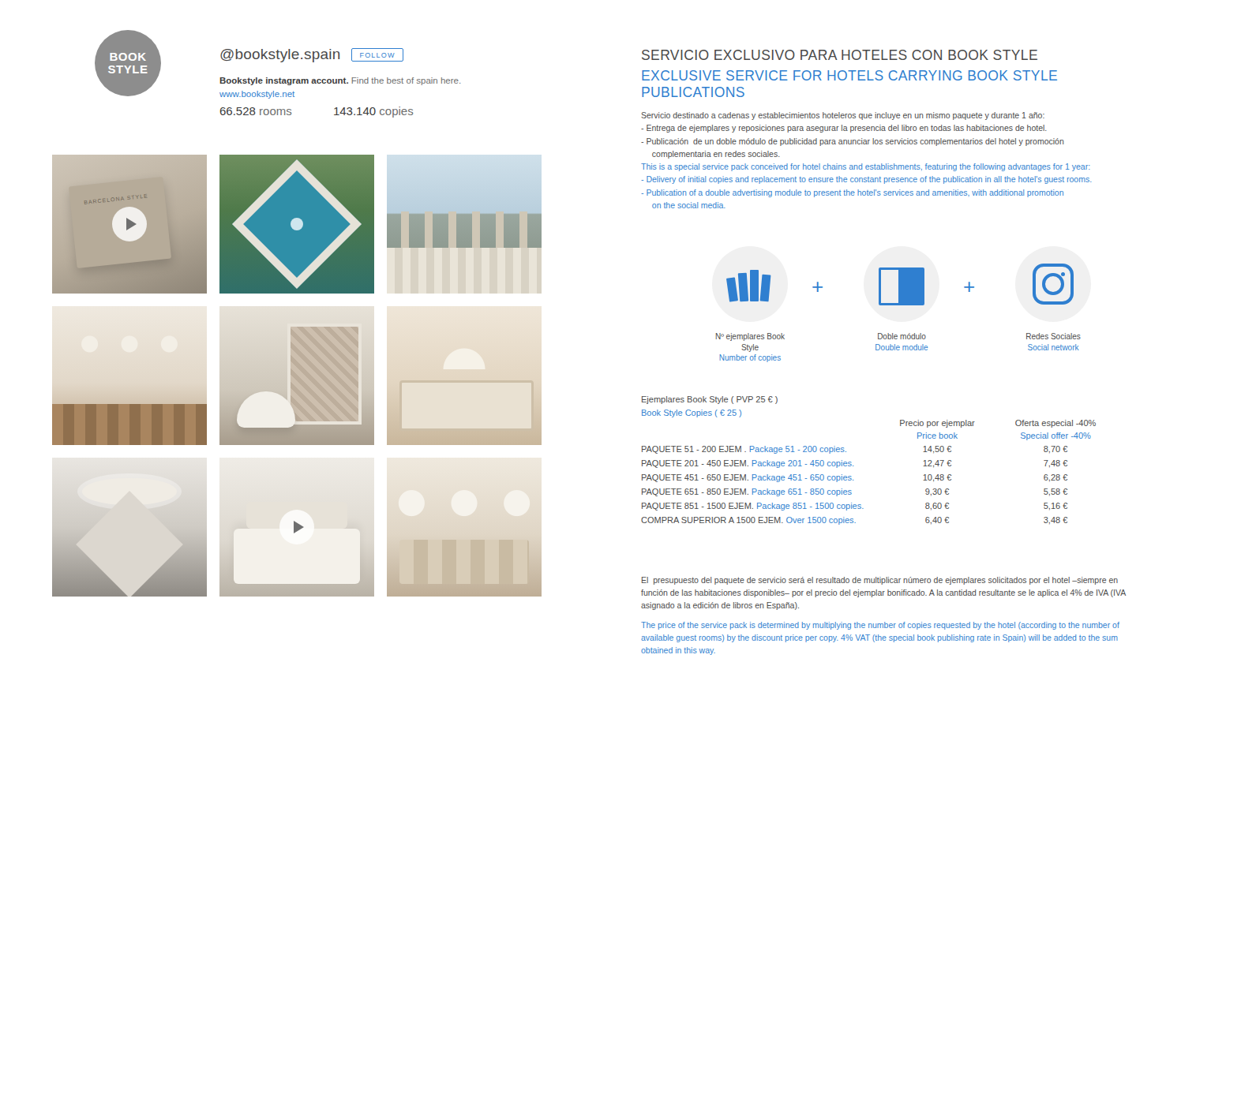BOOK STYLE
@bookstyle.spain Follow
Bookstyle instagram account. Find the best of spain here.
www.bookstyle.net
66.528 rooms 143.140 copies
SERVICIO EXCLUSIVO PARA HOTELES CON BOOK STYLE
EXCLUSIVE SERVICE FOR HOTELS CARRYING BOOK STYLE PUBLICATIONS
Servicio destinado a cadenas y establecimientos hoteleros que incluye en un mismo paquete y durante 1 año:
- Entrega de ejemplares y reposiciones para asegurar la presencia del libro en todas las habitaciones de hotel.
- Publicación de un doble módulo de publicidad para anunciar los servicios complementarios del hotel y promoción
complementaria en redes sociales.
This is a special service pack conceived for hotel chains and establishments, featuring the following advantages for 1 year:
- Delivery of initial copies and replacement to ensure the constant presence of the publication in all the hotel's guest rooms.
- Publication of a double advertising module to present the hotel's services and amenities, with additional promotion
on the social media.
Nº ejemplares Book Style Number of copies
+
Doble módulo Double module
+
Redes Sociales Social network
Ejemplares Book Style ( PVP 25 € )
Book Style Copies ( € 25 )
| | Precio por ejemplar | Oferta especial -40% |
| --- | --- | --- |
| | Price book | Special offer -40% |
| PAQUETE 51 - 200 EJEM . Package 51 - 200 copies. | 14,50 € | 8,70 € |
| PAQUETE 201 - 450 EJEM. Package 201 - 450 copies. | 12,47 € | 7,48 € |
| PAQUETE 451 - 650 EJEM. Package 451 - 650 copies. | 10,48 € | 6,28 € |
| PAQUETE 651 - 850 EJEM. Package 651 - 850 copies | 9,30 € | 5,58 € |
| PAQUETE 851 - 1500 EJEM. Package 851 - 1500 copies. | 8,60 € | 5,16 € |
| COMPRA SUPERIOR A 1500 EJEM. Over 1500 copies. | 6,40 € | 3,48 € |
El presupuesto del paquete de servicio será el resultado de multiplicar número de ejemplares solicitados por el hotel –siempre en función de las habitaciones disponibles– por el precio del ejemplar bonificado. A la cantidad resultante se le aplica el 4% de IVA (IVA asignado a la edición de libros en España).
The price of the service pack is determined by multiplying the number of copies requested by the hotel (according to the number of available guest rooms) by the discount price per copy. 4% VAT (the special book publishing rate in Spain) will be added to the sum obtained in this way.